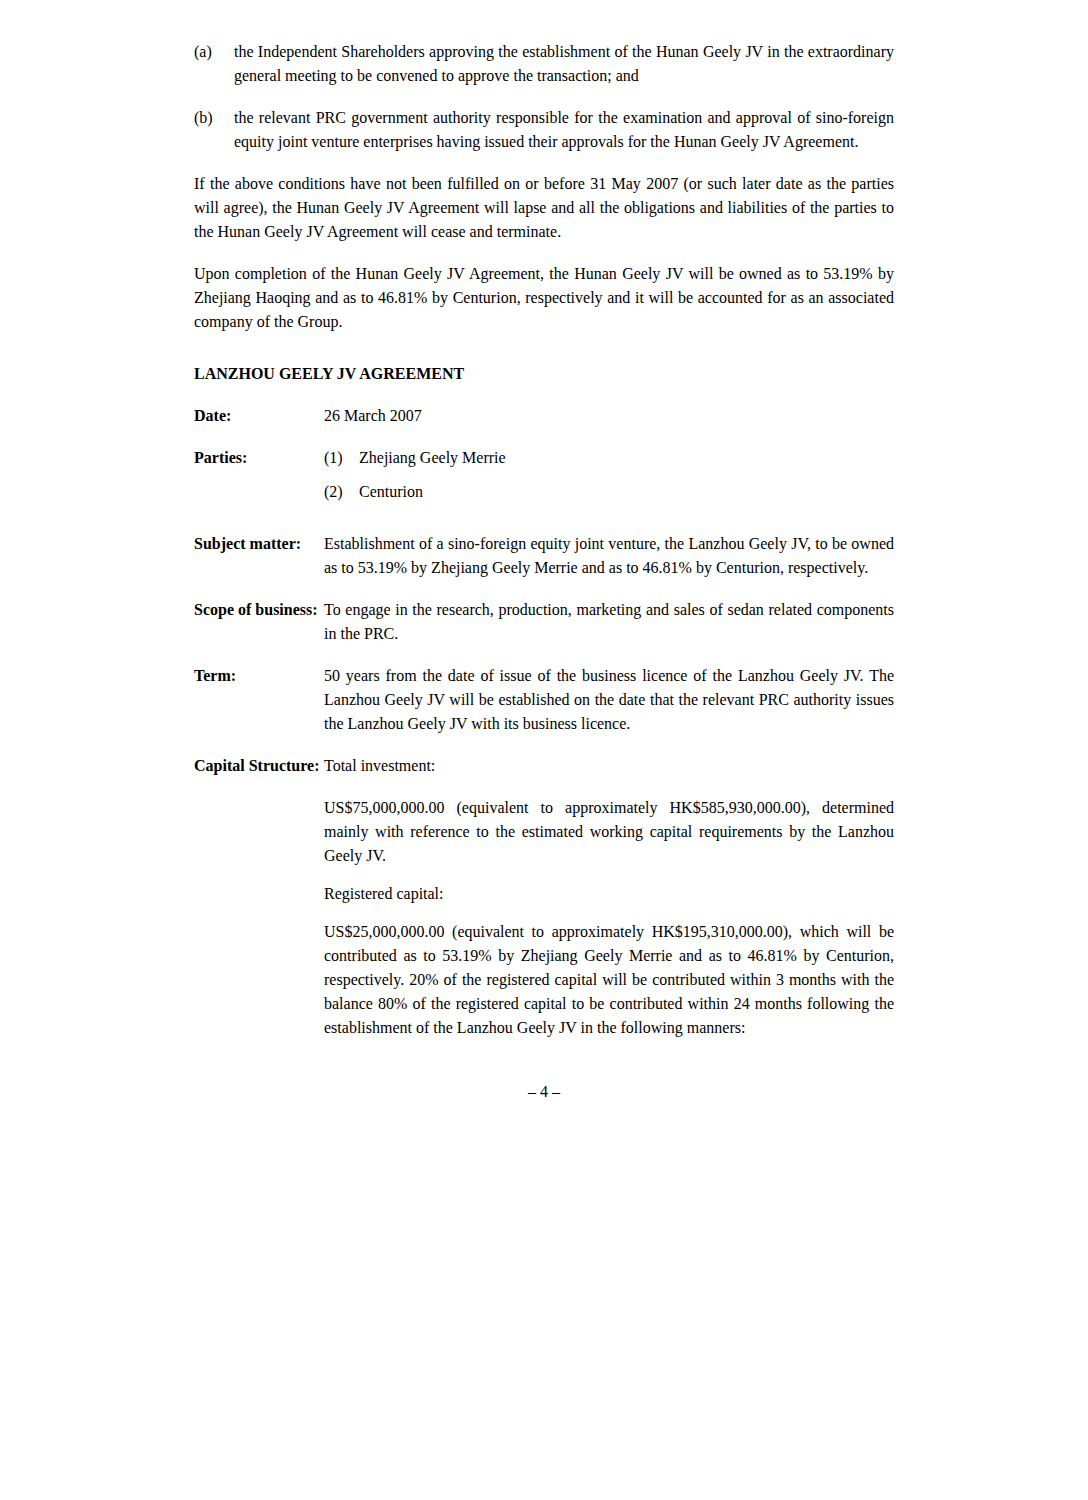(a)
the Independent Shareholders approving the establishment of the Hunan Geely JV in the extraordinary general meeting to be convened to approve the transaction; and
(b)
the relevant PRC government authority responsible for the examination and approval of sino-foreign equity joint venture enterprises having issued their approvals for the Hunan Geely JV Agreement.
If the above conditions have not been fulfilled on or before 31 May 2007 (or such later date as the parties will agree), the Hunan Geely JV Agreement will lapse and all the obligations and liabilities of the parties to the Hunan Geely JV Agreement will cease and terminate.
Upon completion of the Hunan Geely JV Agreement, the Hunan Geely JV will be owned as to 53.19% by Zhejiang Haoqing and as to 46.81% by Centurion, respectively and it will be accounted for as an associated company of the Group.
Lanzhou Geely JV Agreement
Date:
26 March 2007
Parties:
(1)
Zhejiang Geely Merrie
(2)
Centurion
Subject matter:
Establishment of a sino-foreign equity joint venture, the Lanzhou Geely JV, to be owned as to 53.19% by Zhejiang Geely Merrie and as to 46.81% by Centurion, respectively.
Scope of business:
To engage in the research, production, marketing and sales of sedan related components in the PRC.
Term:
50 years from the date of issue of the business licence of the Lanzhou Geely JV. The Lanzhou Geely JV will be established on the date that the relevant PRC authority issues the Lanzhou Geely JV with its business licence.
Capital Structure:
Total investment:
US$75,000,000.00 (equivalent to approximately HK$585,930,000.00), determined mainly with reference to the estimated working capital requirements by the Lanzhou Geely JV.
Registered capital:
US$25,000,000.00 (equivalent to approximately HK$195,310,000.00), which will be contributed as to 53.19% by Zhejiang Geely Merrie and as to 46.81% by Centurion, respectively. 20% of the registered capital will be contributed within 3 months with the balance 80% of the registered capital to be contributed within 24 months following the establishment of the Lanzhou Geely JV in the following manners:
– 4 –